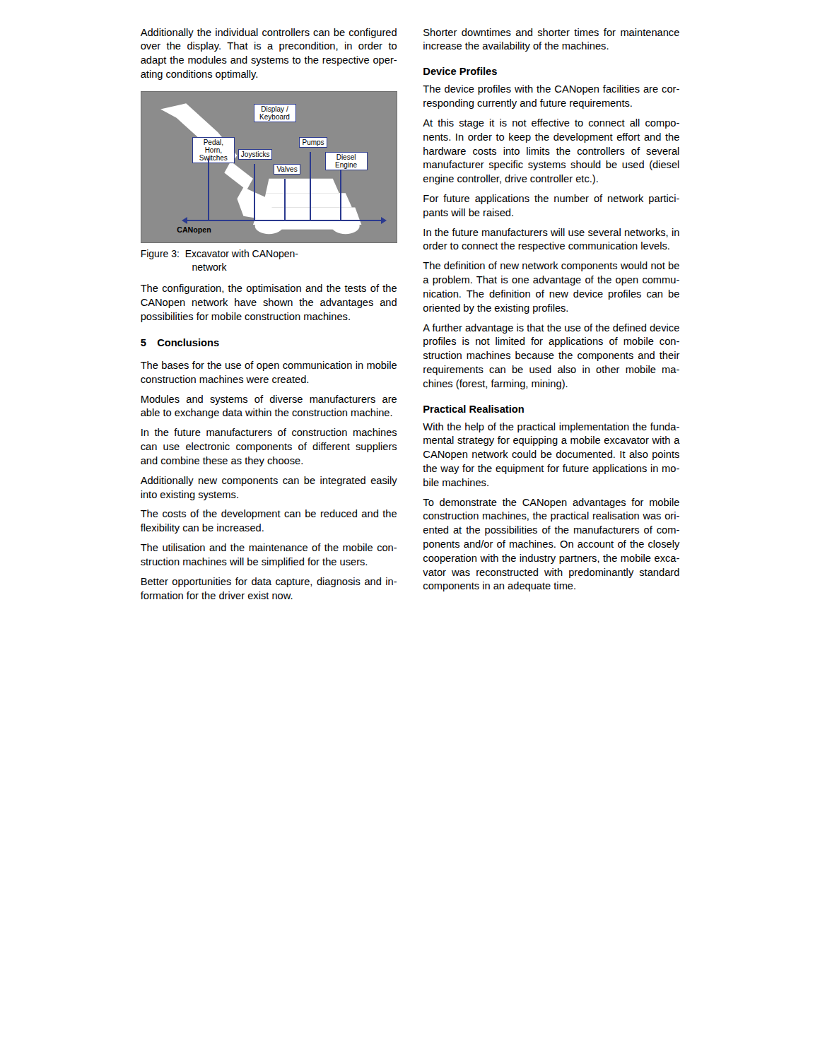Additionally the individual controllers can be configured over the display. That is a precondition, in order to adapt the modules and systems to the respective operating conditions optimally.
Display / Keyboard
Pedal, Horn, Switches
Joysticks
Pumps
Valves
Diesel Engine
CANopen
Figure 3: Excavator with CANopen-network
The configuration, the optimisation and the tests of the CANopen network have shown the advantages and possibilities for mobile construction machines.
5 Conclusions
The bases for the use of open communication in mobile construction machines were created.
Modules and systems of diverse manufacturers are able to exchange data within the construction machine.
In the future manufacturers of construction machines can use electronic components of different suppliers and combine these as they choose.
Additionally new components can be integrated easily into existing systems.
The costs of the development can be reduced and the flexibility can be increased.
The utilisation and the maintenance of the mobile construction machines will be simplified for the users.
Better opportunities for data capture, diagnosis and information for the driver exist now.
Shorter downtimes and shorter times for maintenance increase the availability of the machines.
Device Profiles
The device profiles with the CANopen facilities are corresponding currently and future requirements.
At this stage it is not effective to connect all components. In order to keep the development effort and the hardware costs into limits the controllers of several manufacturer specific systems should be used (diesel engine controller, drive controller etc.).
For future applications the number of network participants will be raised.
In the future manufacturers will use several networks, in order to connect the respective communication levels.
The definition of new network components would not be a problem. That is one advantage of the open communication. The definition of new device profiles can be oriented by the existing profiles.
A further advantage is that the use of the defined device profiles is not limited for applications of mobile construction machines because the components and their requirements can be used also in other mobile machines (forest, farming, mining).
Practical Realisation
With the help of the practical implementation the fundamental strategy for equipping a mobile excavator with a CANopen network could be documented. It also points the way for the equipment for future applications in mobile machines.
To demonstrate the CANopen advantages for mobile construction machines, the practical realisation was oriented at the possibilities of the manufacturers of components and/or of machines. On account of the closely cooperation with the industry partners, the mobile excavator was reconstructed with predominantly standard components in an adequate time.